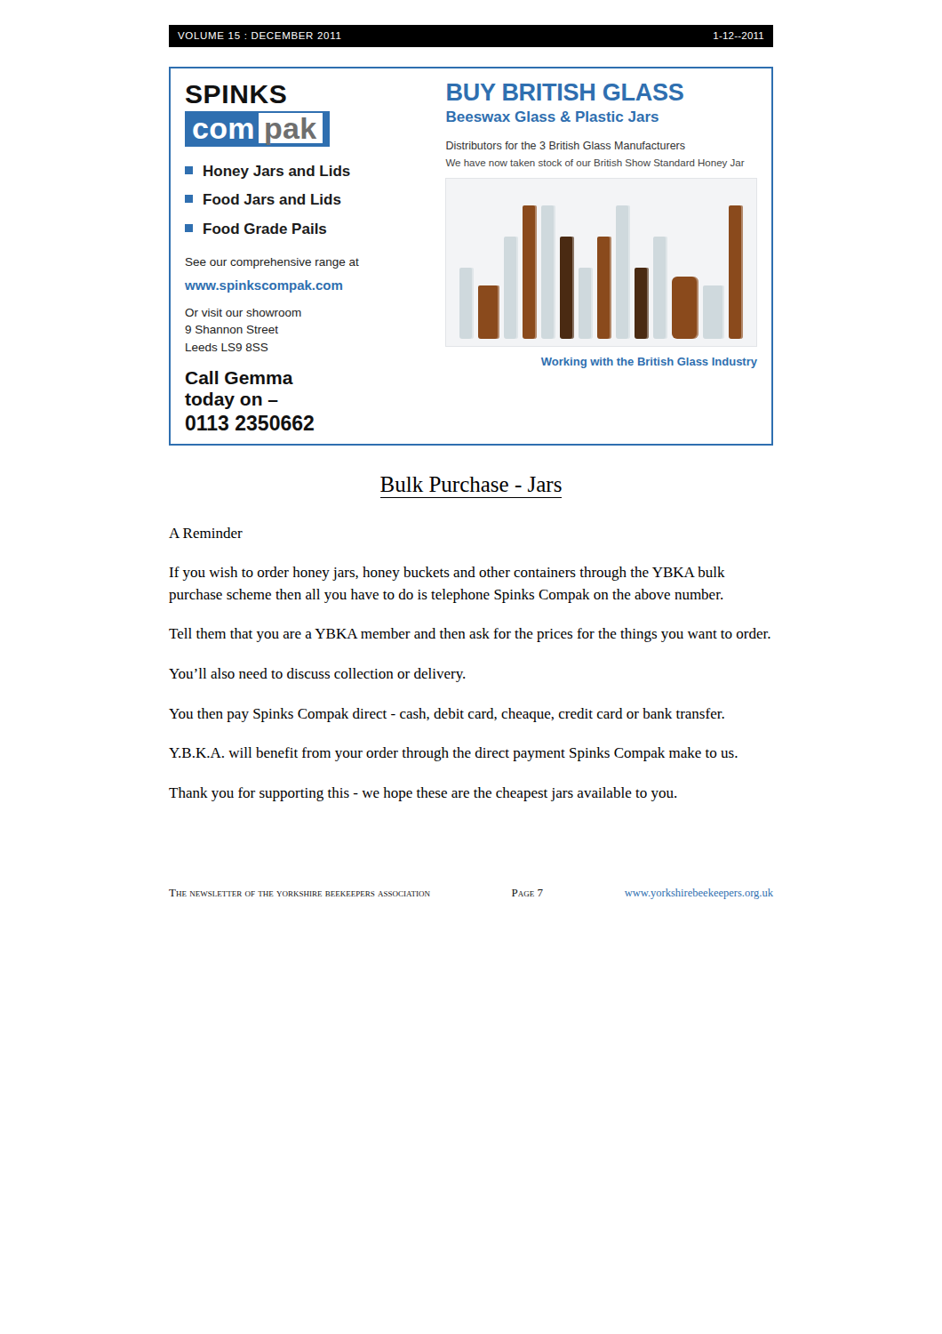Volume 15 : December 2011
1-12--2011
SPINKS compak
Honey Jars and Lids
Food Jars and Lids
Food Grade Pails
See our comprehensive range at
www.spinkscompak.com
Or visit our showroom
9 Shannon Street
Leeds LS9 8SS
Call Gemma
today on – 0113 2350662
BUY BRITISH GLASS
Beeswax Glass & Plastic Jars
Distributors for the 3 British Glass Manufacturers
We have now taken stock of our British Show Standard Honey Jar
Working with the British Glass Industry
Bulk Purchase - Jars
A Reminder
If you wish to order honey jars, honey buckets and other containers through the YBKA bulk purchase scheme then all you have to do is telephone Spinks Compak on the above number.
Tell them that you are a YBKA member and then ask for the prices for the things you want to order.
You’ll also need to discuss collection or delivery.
You then pay Spinks Compak direct - cash, debit card, cheaque, credit card or bank transfer.
Y.B.K.A. will benefit from your order through the direct payment Spinks Compak make to us.
Thank you for supporting this - we hope these are the cheapest jars available to you.
The newsletter of the yorkshire beekeepers association
Page 7
www.yorkshirebeekeepers.org.uk